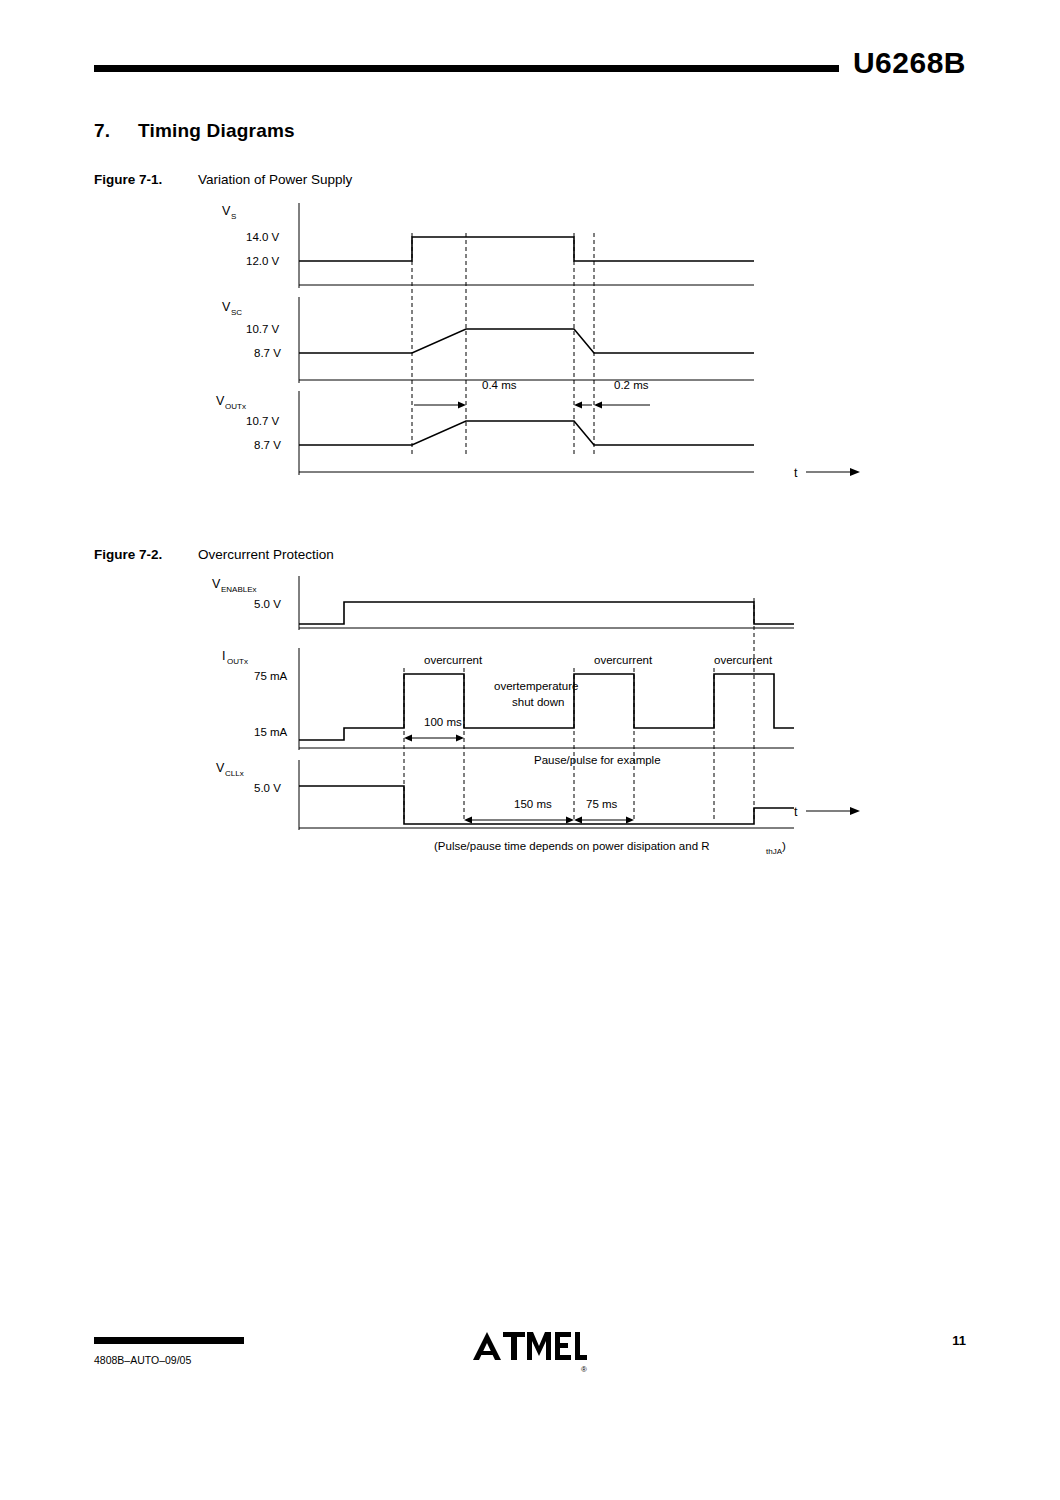U6268B
7. Timing Diagrams
Figure 7-1. Variation of Power Supply
V S 14.0 V 12.0 V V SC 10.7 V 8.7 V V OUTx 10.7 V 8.7 V 0.4 ms 0.2 ms t
Figure 7-2. Overcurrent Protection
V ENABLEx 5.0 V I OUTx 75 mA 15 mA overcurrent overcurrent overcurrent overtemperature shut down 100 ms V CLLx 5.0 V Pause/pulse for example 150 ms 75 ms t (Pulse/pause time depends on power disipation and R thJA )
®
11
4808B–AUTO–09/05